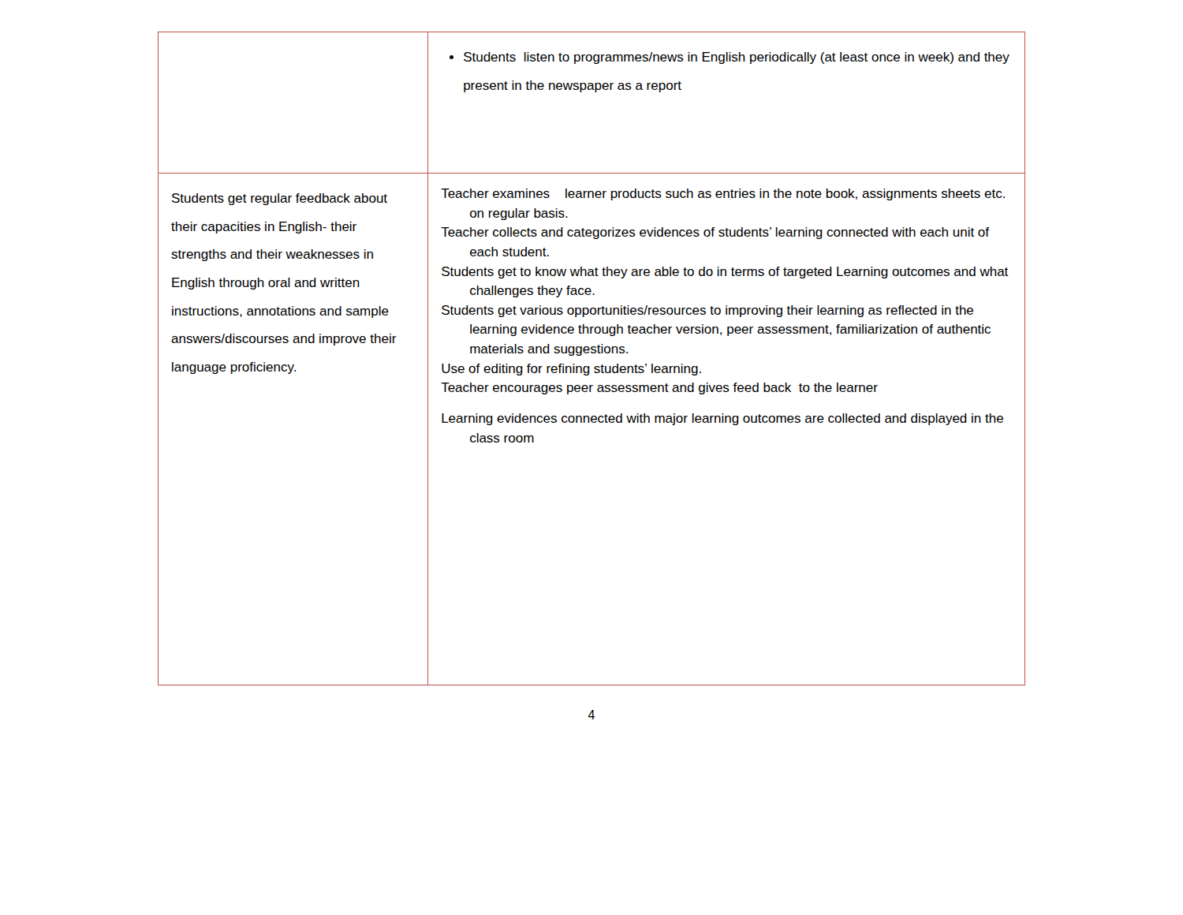| | Students listen to programmes/news in English periodically (at least once in week) and they present in the newspaper as a report |
| Students get regular feedback about their capacities in English- their strengths and their weaknesses in English through oral and written instructions, annotations and sample answers/discourses and improve their language proficiency. | Teacher examines learner products such as entries in the note book, assignments sheets etc. on regular basis. Teacher collects and categorizes evidences of students’ learning connected with each unit of each student. Students get to know what they are able to do in terms of targeted Learning outcomes and what challenges they face. Students get various opportunities/resources to improving their learning as reflected in the learning evidence through teacher version, peer assessment, familiarization of authentic materials and suggestions. Use of editing for refining students’ learning. Teacher encourages peer assessment and gives feed back to the learner Learning evidences connected with major learning outcomes are collected and displayed in the class room |
4